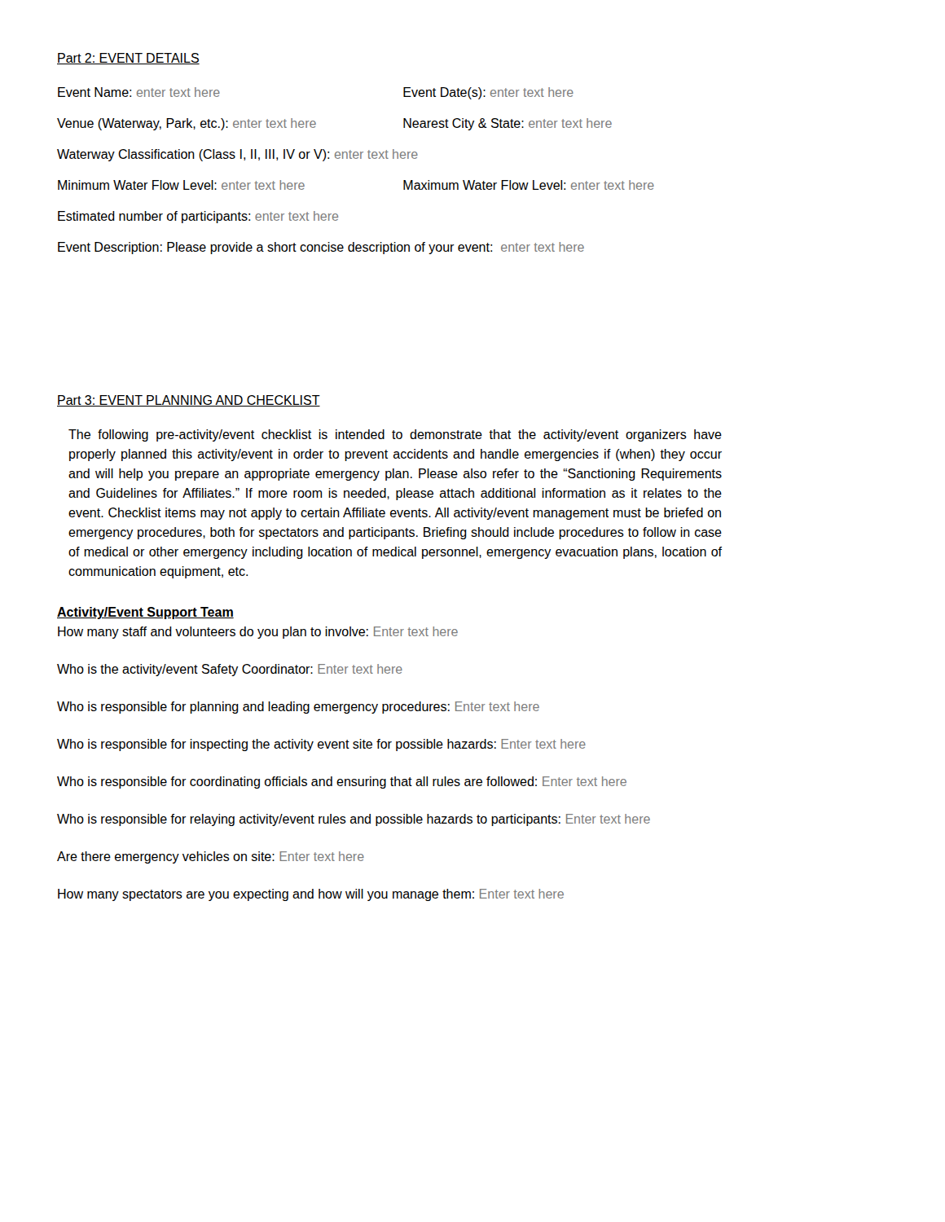Part 2: EVENT DETAILS
Event Name: enter text here
Event Date(s): enter text here
Venue (Waterway, Park, etc.): enter text here
Nearest City & State: enter text here
Waterway Classification (Class I, II, III, IV or V): enter text here
Minimum Water Flow Level: enter text here
Maximum Water Flow Level: enter text here
Estimated number of participants: enter text here
Event Description: Please provide a short concise description of your event: enter text here
Part 3: EVENT PLANNING AND CHECKLIST
The following pre-activity/event checklist is intended to demonstrate that the activity/event organizers have properly planned this activity/event in order to prevent accidents and handle emergencies if (when) they occur and will help you prepare an appropriate emergency plan. Please also refer to the “Sanctioning Requirements and Guidelines for Affiliates.” If more room is needed, please attach additional information as it relates to the event. Checklist items may not apply to certain Affiliate events. All activity/event management must be briefed on emergency procedures, both for spectators and participants. Briefing should include procedures to follow in case of medical or other emergency including location of medical personnel, emergency evacuation plans, location of communication equipment, etc.
Activity/Event Support Team
How many staff and volunteers do you plan to involve: Enter text here
Who is the activity/event Safety Coordinator: Enter text here
Who is responsible for planning and leading emergency procedures: Enter text here
Who is responsible for inspecting the activity event site for possible hazards: Enter text here
Who is responsible for coordinating officials and ensuring that all rules are followed: Enter text here
Who is responsible for relaying activity/event rules and possible hazards to participants: Enter text here
Are there emergency vehicles on site: Enter text here
How many spectators are you expecting and how will you manage them: Enter text here